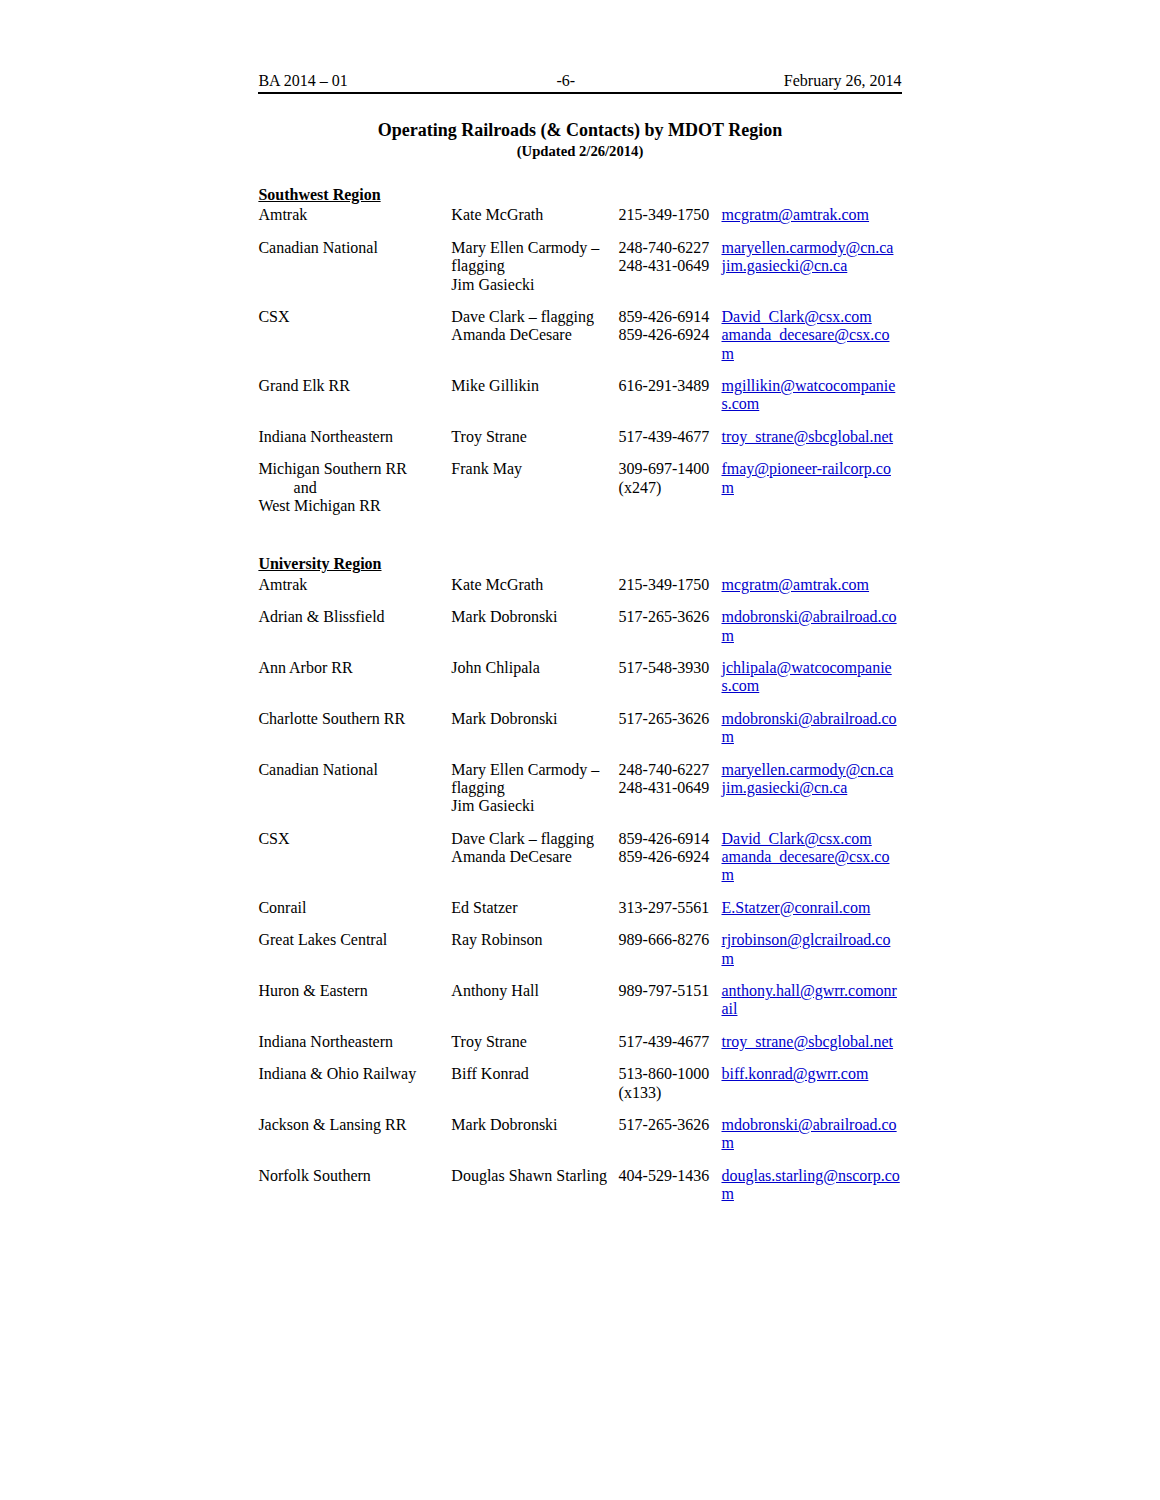BA 2014 – 01
-6-
February 26, 2014
Operating Railroads (& Contacts) by MDOT Region
(Updated 2/26/2014)
Southwest Region
| Amtrak | Kate McGrath | 215-349-1750 | mcgratm@amtrak.com |
| Canadian National | Mary Ellen Carmody – flagging Jim Gasiecki | 248-740-6227 248-431-0649 | maryellen.carmody@cn.ca jim.gasiecki@cn.ca |
| CSX | Dave Clark – flagging Amanda DeCesare | 859-426-6914 859-426-6924 | David_Clark@csx.com amanda_decesare@csx.com |
| Grand Elk RR | Mike Gillikin | 616-291-3489 | mgillikin@watcocompanies.com |
| Indiana Northeastern | Troy Strane | 517-439-4677 | troy_strane@sbcglobal.net |
| Michigan Southern RR and West Michigan RR | Frank May | 309-697-1400 (x247) | fmay@pioneer-railcorp.com |
University Region
| Amtrak | Kate McGrath | 215-349-1750 | mcgratm@amtrak.com |
| Adrian & Blissfield | Mark Dobronski | 517-265-3626 | mdobronski@abrailroad.com |
| Ann Arbor RR | John Chlipala | 517-548-3930 | jchlipala@watcocompanies.com |
| Charlotte Southern RR | Mark Dobronski | 517-265-3626 | mdobronski@abrailroad.com |
| Canadian National | Mary Ellen Carmody – flagging Jim Gasiecki | 248-740-6227 248-431-0649 | maryellen.carmody@cn.ca jim.gasiecki@cn.ca |
| CSX | Dave Clark – flagging Amanda DeCesare | 859-426-6914 859-426-6924 | David_Clark@csx.com amanda_decesare@csx.com |
| Conrail | Ed Statzer | 313-297-5561 | E.Statzer@conrail.com |
| Great Lakes Central | Ray Robinson | 989-666-8276 | rjrobinson@glcrailroad.com |
| Huron & Eastern | Anthony Hall | 989-797-5151 | anthony.hall@gwrr.comonrail |
| Indiana Northeastern | Troy Strane | 517-439-4677 | troy_strane@sbcglobal.net |
| Indiana & Ohio Railway | Biff Konrad | 513-860-1000 (x133) | biff.konrad@gwrr.com |
| Jackson & Lansing RR | Mark Dobronski | 517-265-3626 | mdobronski@abrailroad.com |
| Norfolk Southern | Douglas Shawn Starling | 404-529-1436 | douglas.starling@nscorp.com |